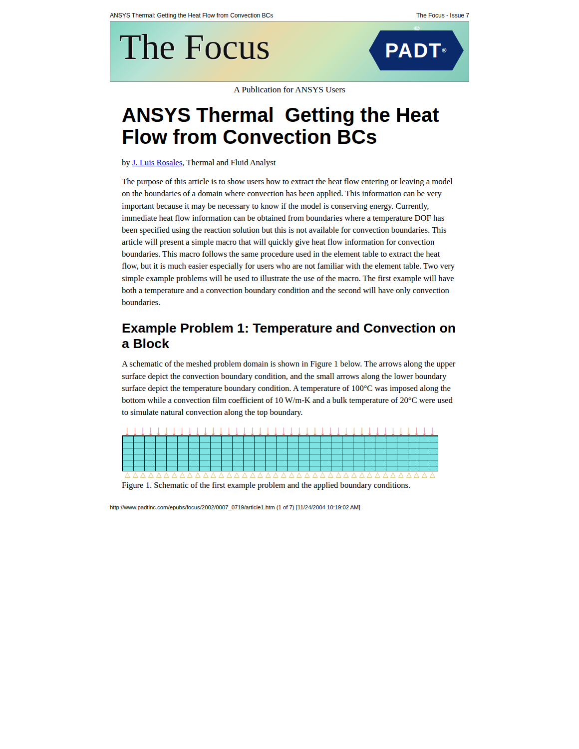ANSYS Thermal: Getting the Heat Flow from Convection BCs
The Focus - Issue 7
The Focus
♛
PADT®
A Publication for ANSYS Users
ANSYS Thermal Getting the Heat Flow from Convection BCs
by J. Luis Rosales, Thermal and Fluid Analyst
The purpose of this article is to show users how to extract the heat flow entering or leaving a model on the boundaries of a domain where convection has been applied. This information can be very important because it may be necessary to know if the model is conserving energy. Currently, immediate heat flow information can be obtained from boundaries where a temperature DOF has been specified using the reaction solution but this is not available for convection boundaries. This article will present a simple macro that will quickly give heat flow information for convection boundaries. This macro follows the same procedure used in the element table to extract the heat flow, but it is much easier especially for users who are not familiar with the element table. Two very simple example problems will be used to illustrate the use of the macro. The first example will have both a temperature and a convection boundary condition and the second will have only convection boundaries.
Example Problem 1: Temperature and Convection on a Block
A schematic of the meshed problem domain is shown in Figure 1 below. The arrows along the upper surface depict the convection boundary condition, and the small arrows along the lower boundary surface depict the temperature boundary condition. A temperature of 100°C was imposed along the bottom while a convection film coefficient of 10 W/m-K and a bulk temperature of 20°C were used to simulate natural convection along the top boundary.
↓↓↓↓↓↓↓↓↓↓↓↓↓↓↓↓↓↓↓↓↓↓↓↓↓↓↓↓↓↓↓↓↓↓↓↓↓↓↓↓
△△△△△△△△△△△△△△△△△△△△△△△△△△△△△△△△△△△△△△△△
Figure 1. Schematic of the first example problem and the applied boundary conditions.
http://www.padtinc.com/epubs/focus/2002/0007_0719/article1.htm (1 of 7) [11/24/2004 10:19:02 AM]